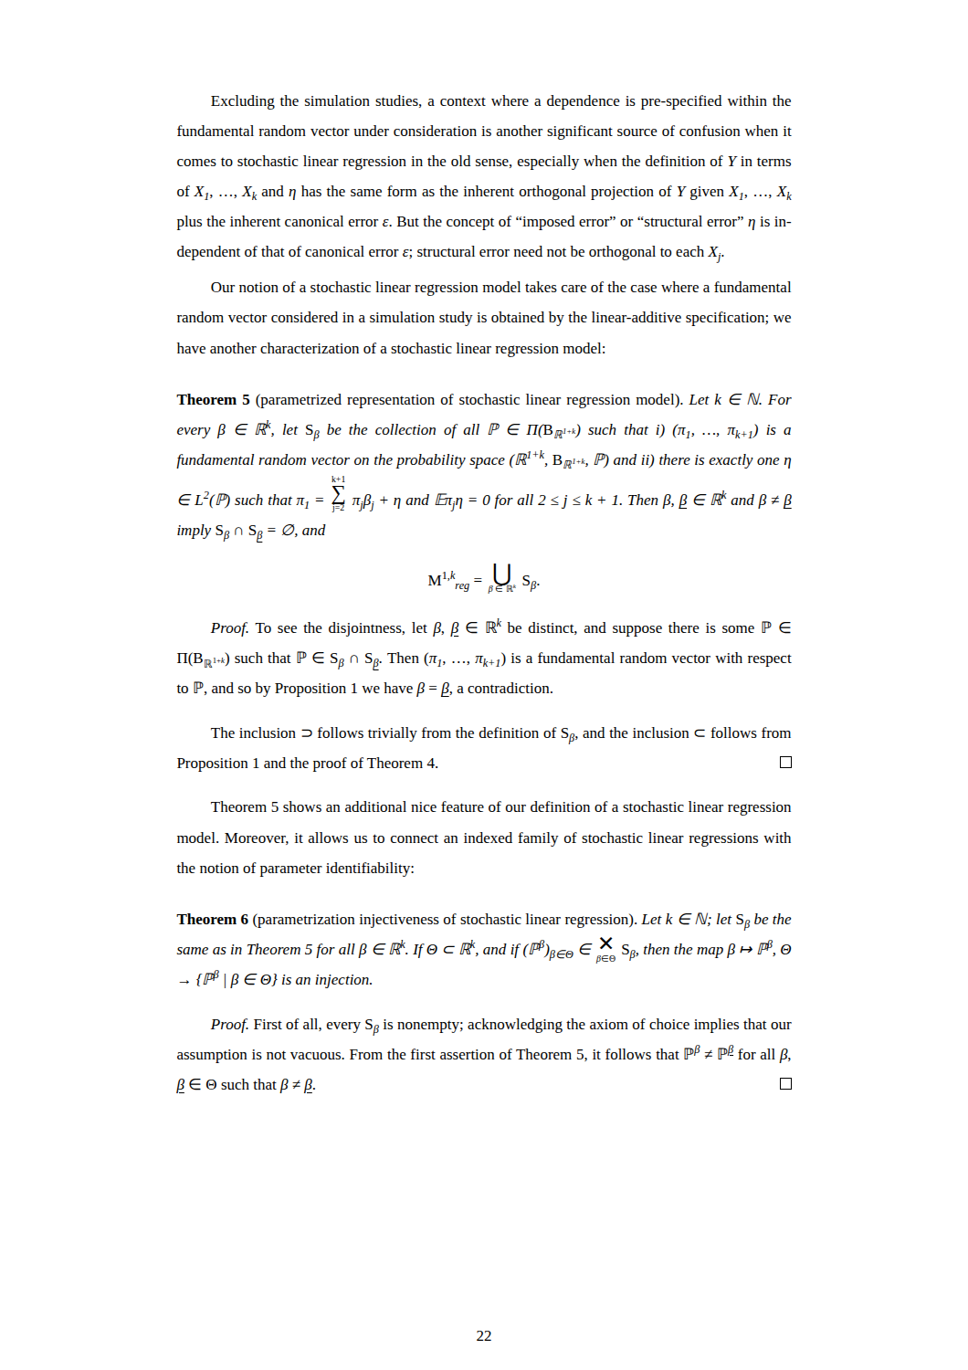Excluding the simulation studies, a context where a dependence is pre-specified within the fundamental random vector under consideration is another significant source of confusion when it comes to stochastic linear regression in the old sense, especially when the definition of Y in terms of X1, …, Xk and η has the same form as the inherent orthogonal projection of Y given X1, …, Xk plus the inherent canonical error ε. But the concept of “imposed error” or “structural error” η is independent of that of canonical error ε; structural error need not be orthogonal to each Xj.
Our notion of a stochastic linear regression model takes care of the case where a fundamental random vector considered in a simulation study is obtained by the linear-additive specification; we have another characterization of a stochastic linear regression model:
Theorem 5 (parametrized representation of stochastic linear regression model). Let k ∈ ℕ. For every β ∈ ℝk, let Sβ be the collection of all ℙ ∈ Π(Bℝ1+k) such that i) (π1, …, πk+1) is a fundamental random vector on the probability space (ℝ1+k, Bℝ1+k, ℙ) and ii) there is exactly one η ∈ L2(ℙ) such that π1 = k+1∑j=2 πjβj + η and 𝔼πjη = 0 for all 2 ≤ j ≤ k + 1. Then β, β ∈ ℝk and β ≠ β imply Sβ ∩ Sβ = ∅, and
M1,kreg = ⋃β ∈ ℝk Sβ.
Proof. To see the disjointness, let β, β ∈ ℝk be distinct, and suppose there is some ℙ ∈ Π(Bℝ1+k) such that ℙ ∈ Sβ ∩ Sβ. Then (π1, …, πk+1) is a fundamental random vector with respect to ℙ, and so by Proposition 1 we have β = β, a contradiction.
The inclusion ⊃ follows trivially from the definition of Sβ, and the inclusion ⊂ follows from Proposition 1 and the proof of Theorem 4.
Theorem 5 shows an additional nice feature of our definition of a stochastic linear regression model. Moreover, it allows us to connect an indexed family of stochastic linear regressions with the notion of parameter identifiability:
Theorem 6 (parametrization injectiveness of stochastic linear regression). Let k ∈ ℕ; let Sβ be the same as in Theorem 5 for all β ∈ ℝk. If Θ ⊂ ℝk, and if (ℙβ)β∈Θ ∈ ✕β∈Θ Sβ, then the map β ↦ ℙβ, Θ → {ℙβ | β ∈ Θ} is an injection.
Proof. First of all, every Sβ is nonempty; acknowledging the axiom of choice implies that our assumption is not vacuous. From the first assertion of Theorem 5, it follows that ℙβ ≠ ℙβ for all β, β ∈ Θ such that β ≠ β.
22